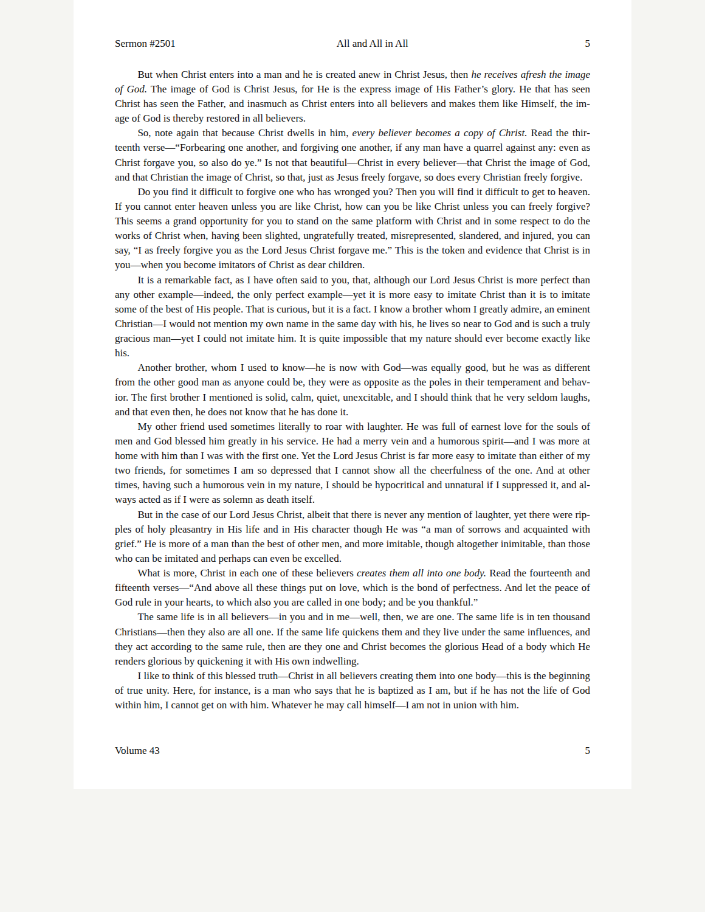Sermon #2501 All and All in All 5
But when Christ enters into a man and he is created anew in Christ Jesus, then he receives afresh the image of God. The image of God is Christ Jesus, for He is the express image of His Father’s glory. He that has seen Christ has seen the Father, and inasmuch as Christ enters into all believers and makes them like Himself, the image of God is thereby restored in all believers.
So, note again that because Christ dwells in him, every believer becomes a copy of Christ. Read the thirteenth verse—“Forbearing one another, and forgiving one another, if any man have a quarrel against any: even as Christ forgave you, so also do ye.” Is not that beautiful—Christ in every believer—that Christ the image of God, and that Christian the image of Christ, so that, just as Jesus freely forgave, so does every Christian freely forgive.
Do you find it difficult to forgive one who has wronged you? Then you will find it difficult to get to heaven. If you cannot enter heaven unless you are like Christ, how can you be like Christ unless you can freely forgive? This seems a grand opportunity for you to stand on the same platform with Christ and in some respect to do the works of Christ when, having been slighted, ungratefully treated, misrepresented, slandered, and injured, you can say, “I as freely forgive you as the Lord Jesus Christ forgave me.” This is the token and evidence that Christ is in you—when you become imitators of Christ as dear children.
It is a remarkable fact, as I have often said to you, that, although our Lord Jesus Christ is more perfect than any other example—indeed, the only perfect example—yet it is more easy to imitate Christ than it is to imitate some of the best of His people. That is curious, but it is a fact. I know a brother whom I greatly admire, an eminent Christian—I would not mention my own name in the same day with his, he lives so near to God and is such a truly gracious man—yet I could not imitate him. It is quite impossible that my nature should ever become exactly like his.
Another brother, whom I used to know—he is now with God—was equally good, but he was as different from the other good man as anyone could be, they were as opposite as the poles in their temperament and behavior. The first brother I mentioned is solid, calm, quiet, unexcitable, and I should think that he very seldom laughs, and that even then, he does not know that he has done it.
My other friend used sometimes literally to roar with laughter. He was full of earnest love for the souls of men and God blessed him greatly in his service. He had a merry vein and a humorous spirit—and I was more at home with him than I was with the first one. Yet the Lord Jesus Christ is far more easy to imitate than either of my two friends, for sometimes I am so depressed that I cannot show all the cheerfulness of the one. And at other times, having such a humorous vein in my nature, I should be hypocritical and unnatural if I suppressed it, and always acted as if I were as solemn as death itself.
But in the case of our Lord Jesus Christ, albeit that there is never any mention of laughter, yet there were ripples of holy pleasantry in His life and in His character though He was “a man of sorrows and acquainted with grief.” He is more of a man than the best of other men, and more imitable, though altogether inimitable, than those who can be imitated and perhaps can even be excelled.
What is more, Christ in each one of these believers creates them all into one body. Read the fourteenth and fifteenth verses—“And above all these things put on love, which is the bond of perfectness. And let the peace of God rule in your hearts, to which also you are called in one body; and be you thankful.”
The same life is in all believers—in you and in me—well, then, we are one. The same life is in ten thousand Christians—then they also are all one. If the same life quickens them and they live under the same influences, and they act according to the same rule, then are they one and Christ becomes the glorious Head of a body which He renders glorious by quickening it with His own indwelling.
I like to think of this blessed truth—Christ in all believers creating them into one body—this is the beginning of true unity. Here, for instance, is a man who says that he is baptized as I am, but if he has not the life of God within him, I cannot get on with him. Whatever he may call himself—I am not in union with him.
Volume 43 5